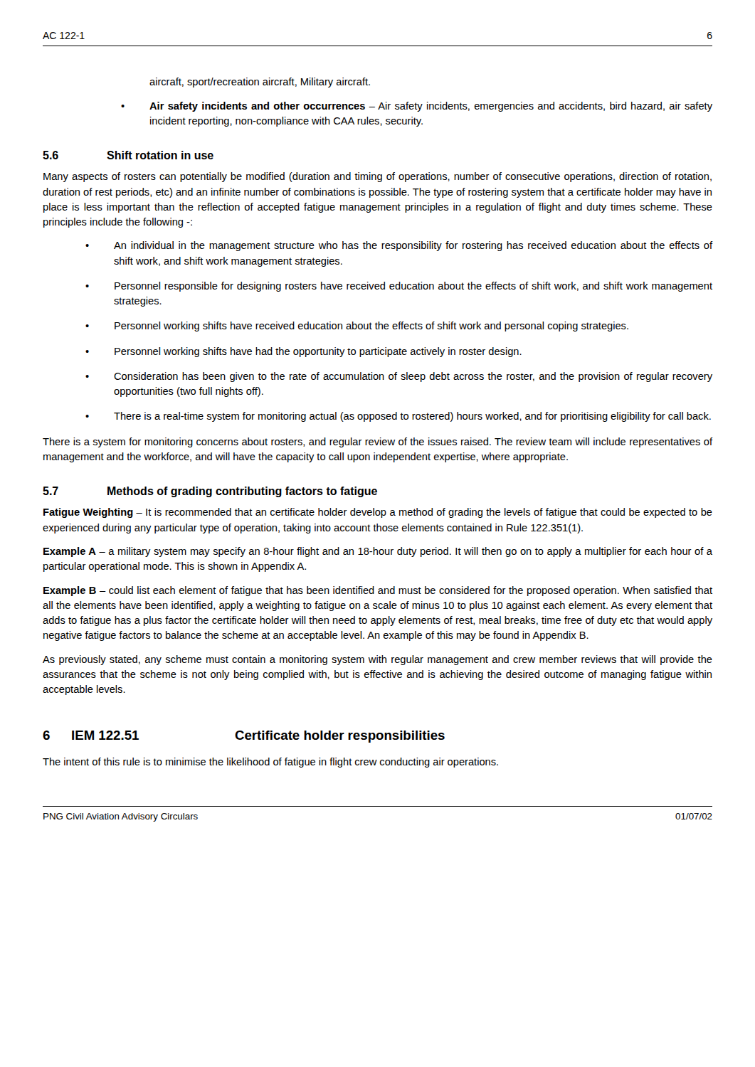AC 122-1 6
aircraft, sport/recreation aircraft, Military aircraft.
Air safety incidents and other occurrences – Air safety incidents, emergencies and accidents, bird hazard, air safety incident reporting, non-compliance with CAA rules, security.
5.6 Shift rotation in use
Many aspects of rosters can potentially be modified (duration and timing of operations, number of consecutive operations, direction of rotation, duration of rest periods, etc) and an infinite number of combinations is possible. The type of rostering system that a certificate holder may have in place is less important than the reflection of accepted fatigue management principles in a regulation of flight and duty times scheme. These principles include the following -:
An individual in the management structure who has the responsibility for rostering has received education about the effects of shift work, and shift work management strategies.
Personnel responsible for designing rosters have received education about the effects of shift work, and shift work management strategies.
Personnel working shifts have received education about the effects of shift work and personal coping strategies.
Personnel working shifts have had the opportunity to participate actively in roster design.
Consideration has been given to the rate of accumulation of sleep debt across the roster, and the provision of regular recovery opportunities (two full nights off).
There is a real-time system for monitoring actual (as opposed to rostered) hours worked, and for prioritising eligibility for call back.
There is a system for monitoring concerns about rosters, and regular review of the issues raised. The review team will include representatives of management and the workforce, and will have the capacity to call upon independent expertise, where appropriate.
5.7 Methods of grading contributing factors to fatigue
Fatigue Weighting – It is recommended that an certificate holder develop a method of grading the levels of fatigue that could be expected to be experienced during any particular type of operation, taking into account those elements contained in Rule 122.351(1).
Example A – a military system may specify an 8-hour flight and an 18-hour duty period. It will then go on to apply a multiplier for each hour of a particular operational mode. This is shown in Appendix A.
Example B – could list each element of fatigue that has been identified and must be considered for the proposed operation. When satisfied that all the elements have been identified, apply a weighting to fatigue on a scale of minus 10 to plus 10 against each element. As every element that adds to fatigue has a plus factor the certificate holder will then need to apply elements of rest, meal breaks, time free of duty etc that would apply negative fatigue factors to balance the scheme at an acceptable level. An example of this may be found in Appendix B.
As previously stated, any scheme must contain a monitoring system with regular management and crew member reviews that will provide the assurances that the scheme is not only being complied with, but is effective and is achieving the desired outcome of managing fatigue within acceptable levels.
6 IEM 122.51 Certificate holder responsibilities
The intent of this rule is to minimise the likelihood of fatigue in flight crew conducting air operations.
PNG Civil Aviation Advisory Circulars 01/07/02